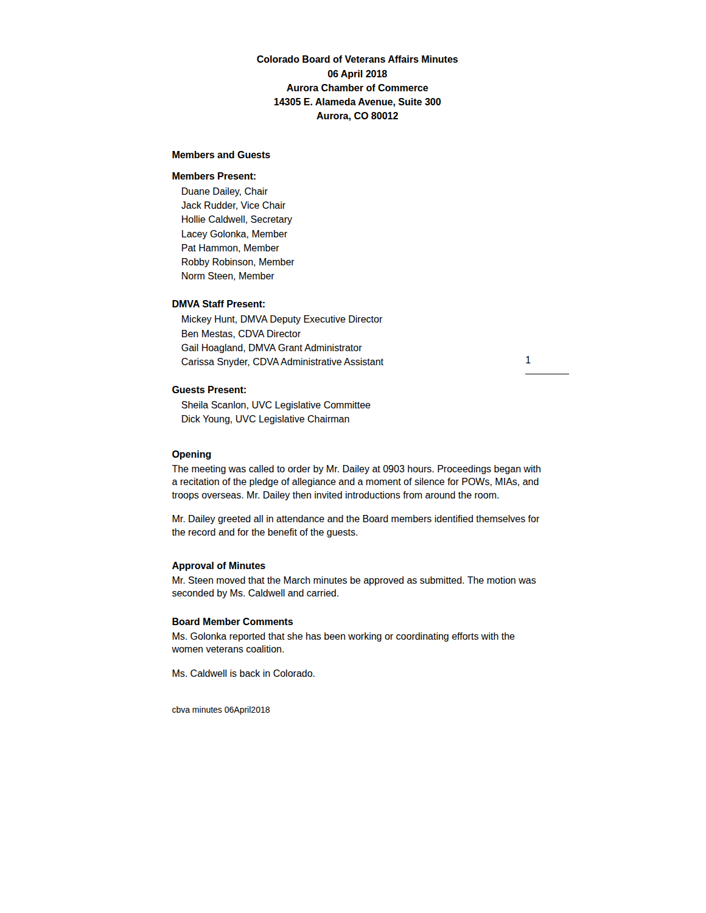Colorado Board of Veterans Affairs Minutes
06 April 2018
Aurora Chamber of Commerce
14305 E. Alameda Avenue, Suite 300
Aurora, CO 80012
Members and Guests
Members Present:
Duane Dailey, Chair
Jack Rudder, Vice Chair
Hollie Caldwell, Secretary
Lacey Golonka, Member
Pat Hammon, Member
Robby Robinson, Member
Norm Steen, Member
DMVA Staff Present:
Mickey Hunt, DMVA Deputy Executive Director
Ben Mestas, CDVA Director
Gail Hoagland, DMVA Grant Administrator
Carissa Snyder, CDVA Administrative Assistant
Guests Present:
Sheila Scanlon, UVC Legislative Committee
Dick Young, UVC Legislative Chairman
1
Opening
The meeting was called to order by Mr. Dailey at 0903 hours. Proceedings began with a recitation of the pledge of allegiance and a moment of silence for POWs, MIAs, and troops overseas. Mr. Dailey then invited introductions from around the room.
Mr. Dailey greeted all in attendance and the Board members identified themselves for the record and for the benefit of the guests.
Approval of Minutes
Mr. Steen moved that the March minutes be approved as submitted. The motion was seconded by Ms. Caldwell and carried.
Board Member Comments
Ms. Golonka reported that she has been working or coordinating efforts with the women veterans coalition.
Ms. Caldwell is back in Colorado.
cbva minutes 06April2018